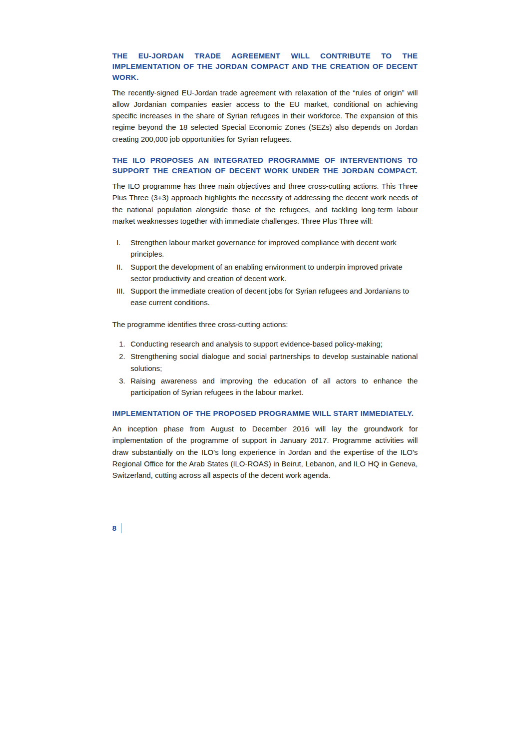The EU-Jordan trade agreement will contribute to the implementation of the Jordan Compact and the creation of decent work.
The recently-signed EU-Jordan trade agreement with relaxation of the “rules of origin” will allow Jordanian companies easier access to the EU market, conditional on achieving specific increases in the share of Syrian refugees in their workforce. The expansion of this regime beyond the 18 selected Special Economic Zones (SEZs) also depends on Jordan creating 200,000 job opportunities for Syrian refugees.
The ILO proposes an integrated programme of interventions to support the creation of decent work under the Jordan Compact.
The ILO programme has three main objectives and three cross-cutting actions. This Three Plus Three (3+3) approach highlights the necessity of addressing the decent work needs of the national population alongside those of the refugees, and tackling long-term labour market weaknesses together with immediate challenges. Three Plus Three will:
Strengthen labour market governance for improved compliance with decent work principles.
Support the development of an enabling environment to underpin improved private sector productivity and creation of decent work.
Support the immediate creation of decent jobs for Syrian refugees and Jordanians to ease current conditions.
The programme identifies three cross-cutting actions:
Conducting research and analysis to support evidence-based policy-making;
Strengthening social dialogue and social partnerships to develop sustainable national solutions;
Raising awareness and improving the education of all actors to enhance the participation of Syrian refugees in the labour market.
Implementation of the proposed programme will start immediately.
An inception phase from August to December 2016 will lay the groundwork for implementation of the programme of support in January 2017. Programme activities will draw substantially on the ILO’s long experience in Jordan and the expertise of the ILO’s Regional Office for the Arab States (ILO-ROAS) in Beirut, Lebanon, and ILO HQ in Geneva, Switzerland, cutting across all aspects of the decent work agenda.
8